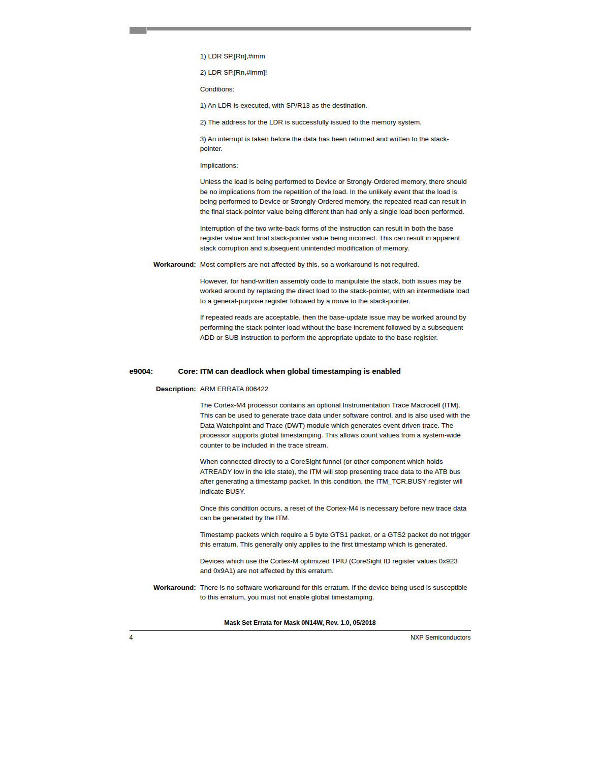1) LDR SP,[Rn],#imm
2) LDR SP,[Rn,#imm]!
Conditions:
1) An LDR is executed, with SP/R13 as the destination.
2) The address for the LDR is successfully issued to the memory system.
3) An interrupt is taken before the data has been returned and written to the stack-pointer.
Implications:
Unless the load is being performed to Device or Strongly-Ordered memory, there should be no implications from the repetition of the load. In the unlikely event that the load is being performed to Device or Strongly-Ordered memory, the repeated read can result in the final stack-pointer value being different than had only a single load been performed.
Interruption of the two write-back forms of the instruction can result in both the base register value and final stack-pointer value being incorrect. This can result in apparent stack corruption and subsequent unintended modification of memory.
Workaround:
Most compilers are not affected by this, so a workaround is not required.
However, for hand-written assembly code to manipulate the stack, both issues may be worked around by replacing the direct load to the stack-pointer, with an intermediate load to a general-purpose register followed by a move to the stack-pointer.
If repeated reads are acceptable, then the base-update issue may be worked around by performing the stack pointer load without the base increment followed by a subsequent ADD or SUB instruction to perform the appropriate update to the base register.
e9004:
Core: ITM can deadlock when global timestamping is enabled
Description:
ARM ERRATA 806422
The Cortex-M4 processor contains an optional Instrumentation Trace Macrocell (ITM). This can be used to generate trace data under software control, and is also used with the Data Watchpoint and Trace (DWT) module which generates event driven trace. The processor supports global timestamping. This allows count values from a system-wide counter to be included in the trace stream.
When connected directly to a CoreSight funnel (or other component which holds ATREADY low in the idle state), the ITM will stop presenting trace data to the ATB bus after generating a timestamp packet. In this condition, the ITM_TCR.BUSY register will indicate BUSY.
Once this condition occurs, a reset of the Cortex-M4 is necessary before new trace data can be generated by the ITM.
Timestamp packets which require a 5 byte GTS1 packet, or a GTS2 packet do not trigger this erratum. This generally only applies to the first timestamp which is generated.
Devices which use the Cortex-M optimized TPIU (CoreSight ID register values 0x923 and 0x9A1) are not affected by this erratum.
Workaround:
There is no software workaround for this erratum. If the device being used is susceptible to this erratum, you must not enable global timestamping.
Mask Set Errata for Mask 0N14W, Rev. 1.0, 05/2018
4 NXP Semiconductors